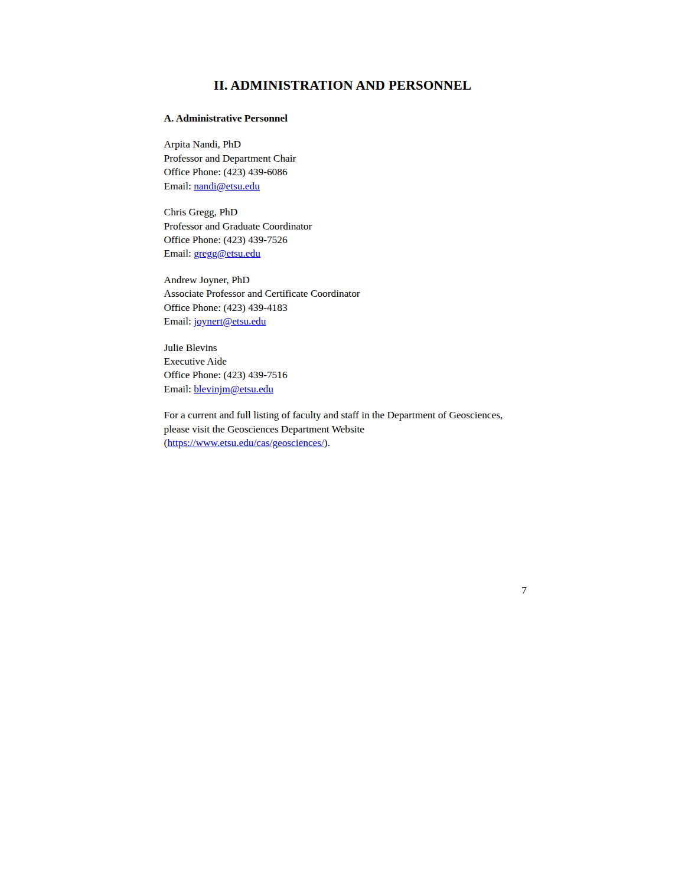II. ADMINISTRATION AND PERSONNEL
A. Administrative Personnel
Arpita Nandi, PhD
Professor and Department Chair
Office Phone: (423) 439-6086
Email: nandi@etsu.edu
Chris Gregg, PhD
Professor and Graduate Coordinator
Office Phone: (423) 439-7526
Email: gregg@etsu.edu
Andrew Joyner, PhD
Associate Professor and Certificate Coordinator
Office Phone: (423) 439-4183
Email: joynert@etsu.edu
Julie Blevins
Executive Aide
Office Phone: (423) 439-7516
Email: blevinjm@etsu.edu
For a current and full listing of faculty and staff in the Department of Geosciences, please visit the Geosciences Department Website (https://www.etsu.edu/cas/geosciences/).
7